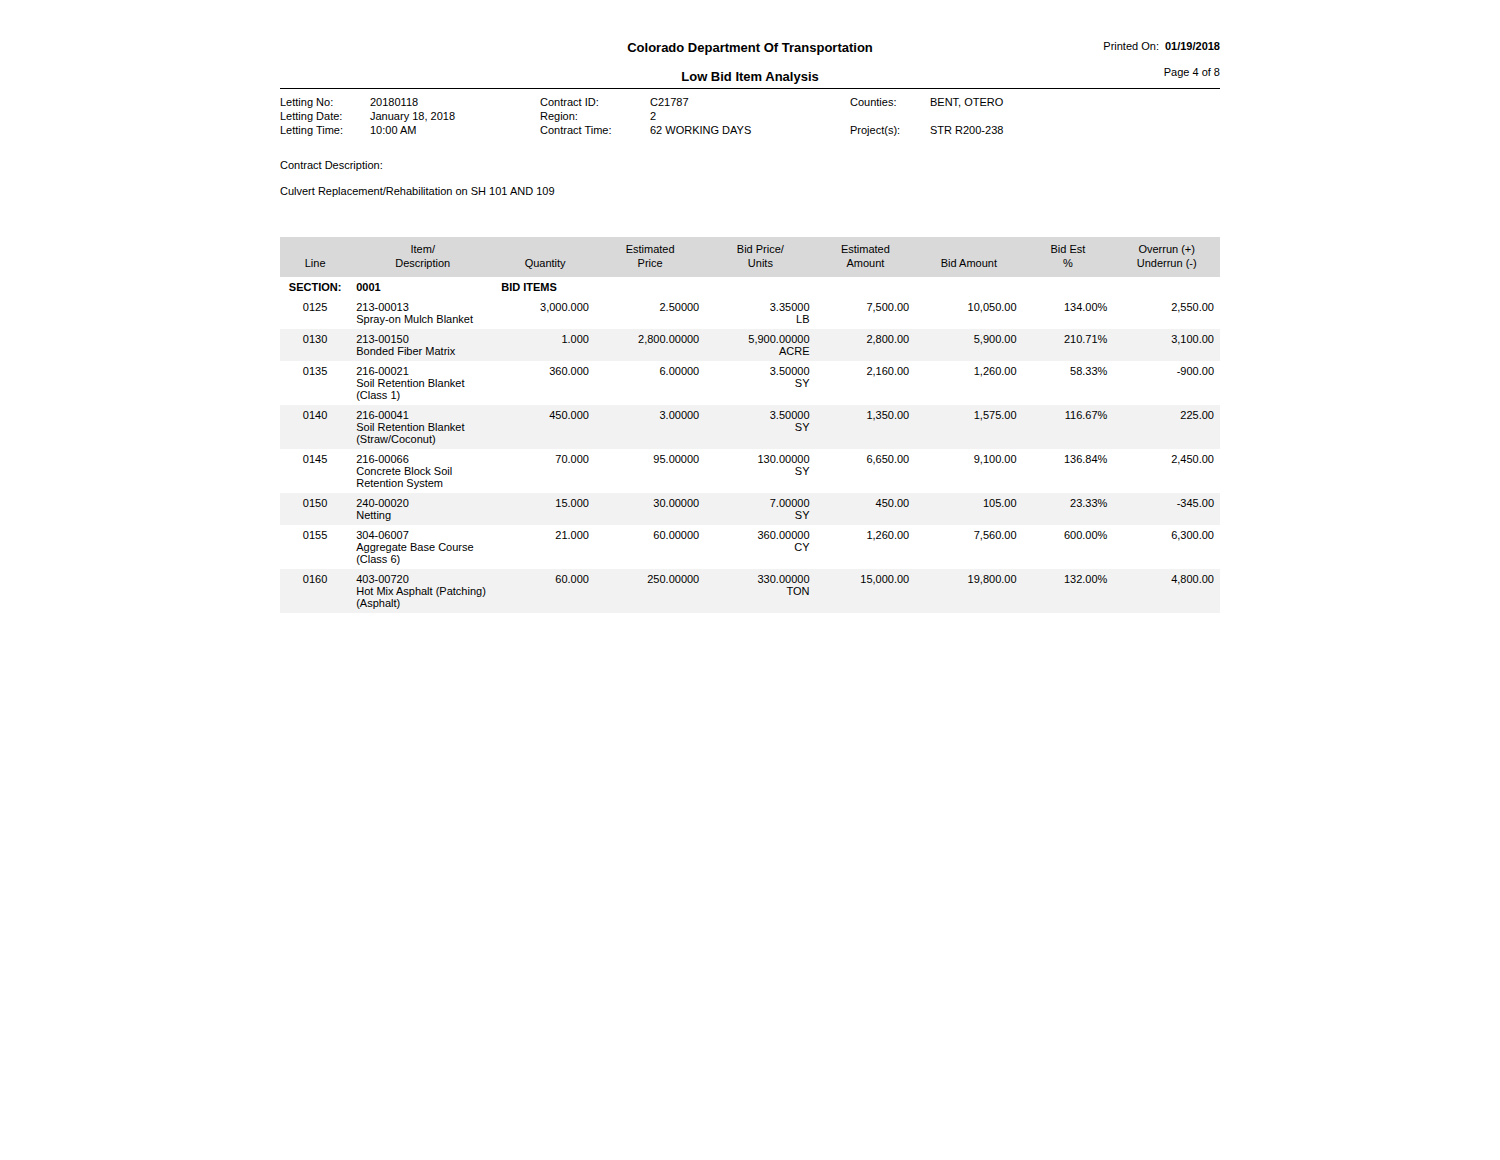Colorado Department Of Transportation
Low Bid Item Analysis
Printed On: 01/19/2018
Page 4 of 8
| Letting No: | 20180118 | Contract ID: | C21787 | Counties: | BENT, OTERO |
| Letting Date: | January 18, 2018 | Region: | 2 | | |
| Letting Time: | 10:00 AM | Contract Time: | 62 WORKING DAYS | Project(s): | STR R200-238 |
Contract Description:
Culvert Replacement/Rehabilitation on SH 101 AND 109
| Line | Item/ Description | Quantity | Estimated Price | Bid Price/ Units | Estimated Amount | Bid Amount | Bid Est % | Overrun (+) Underrun (-) |
| --- | --- | --- | --- | --- | --- | --- | --- | --- |
| SECTION: | 0001 | BID ITEMS | | | | | | |
| 0125 | 213-00013 Spray-on Mulch Blanket | 3,000.000 | 2.50000 | 3.35000 LB | 7,500.00 | 10,050.00 | 134.00% | 2,550.00 |
| 0130 | 213-00150 Bonded Fiber Matrix | 1.000 | 2,800.00000 | 5,900.00000 ACRE | 2,800.00 | 5,900.00 | 210.71% | 3,100.00 |
| 0135 | 216-00021 Soil Retention Blanket (Class 1) | 360.000 | 6.00000 | 3.50000 SY | 2,160.00 | 1,260.00 | 58.33% | -900.00 |
| 0140 | 216-00041 Soil Retention Blanket (Straw/Coconut) | 450.000 | 3.00000 | 3.50000 SY | 1,350.00 | 1,575.00 | 116.67% | 225.00 |
| 0145 | 216-00066 Concrete Block Soil Retention System | 70.000 | 95.00000 | 130.00000 SY | 6,650.00 | 9,100.00 | 136.84% | 2,450.00 |
| 0150 | 240-00020 Netting | 15.000 | 30.00000 | 7.00000 SY | 450.00 | 105.00 | 23.33% | -345.00 |
| 0155 | 304-06007 Aggregate Base Course (Class 6) | 21.000 | 60.00000 | 360.00000 CY | 1,260.00 | 7,560.00 | 600.00% | 6,300.00 |
| 0160 | 403-00720 Hot Mix Asphalt (Patching) (Asphalt) | 60.000 | 250.00000 | 330.00000 TON | 15,000.00 | 19,800.00 | 132.00% | 4,800.00 |